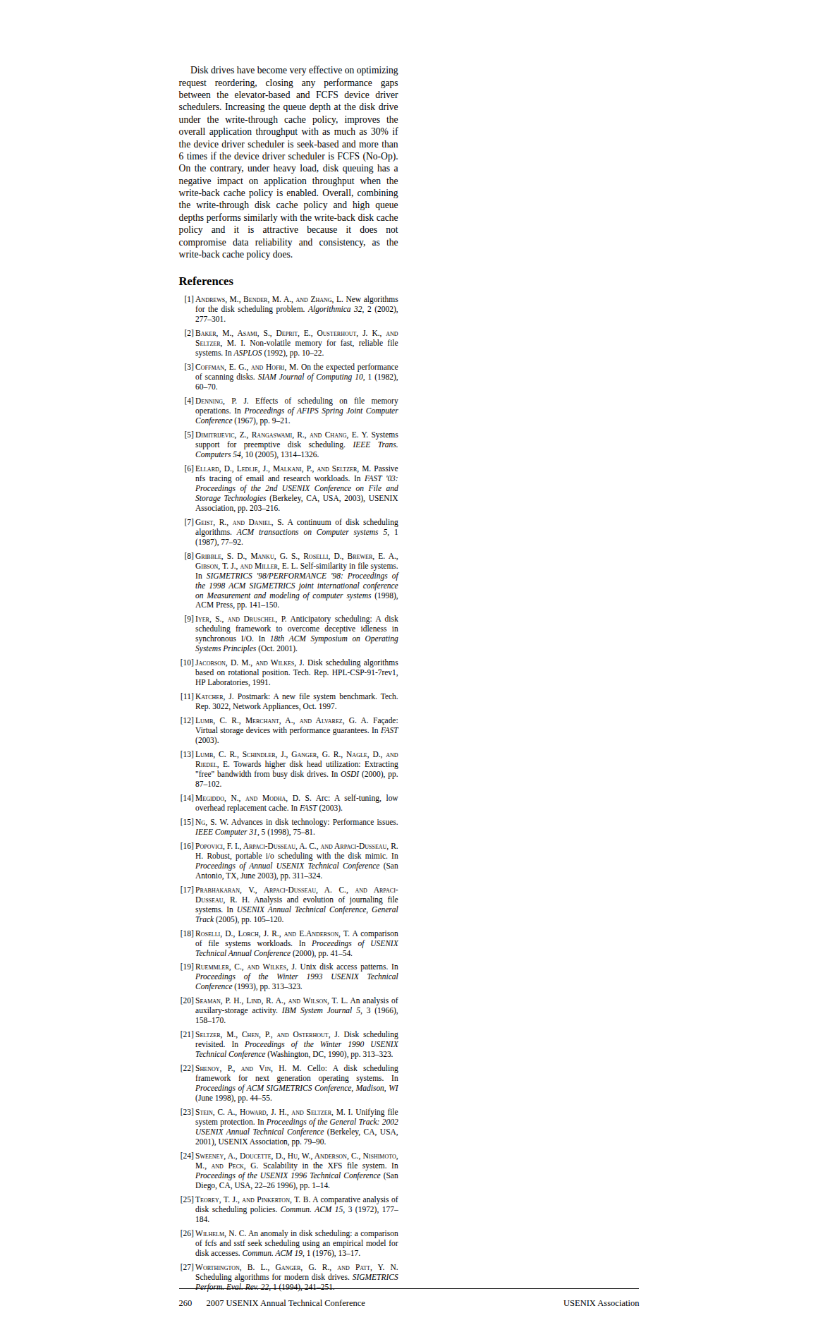Disk drives have become very effective on optimizing request reordering, closing any performance gaps between the elevator-based and FCFS device driver schedulers. Increasing the queue depth at the disk drive under the write-through cache policy, improves the overall application throughput with as much as 30% if the device driver scheduler is seek-based and more than 6 times if the device driver scheduler is FCFS (No-Op). On the contrary, under heavy load, disk queuing has a negative impact on application throughput when the write-back cache policy is enabled. Overall, combining the write-through disk cache policy and high queue depths performs similarly with the write-back disk cache policy and it is attractive because it does not compromise data reliability and consistency, as the write-back cache policy does.
References
Andrews, M., Bender, M. A., and Zhang, L. New algorithms for the disk scheduling problem. Algorithmica 32, 2 (2002), 277–301.
Baker, M., Asami, S., Deprit, E., Ousterhout, J. K., and Seltzer, M. I. Non-volatile memory for fast, reliable file systems. In ASPLOS (1992), pp. 10–22.
Coffman, E. G., and Hofri, M. On the expected performance of scanning disks. SIAM Journal of Computing 10, 1 (1982), 60–70.
Denning, P. J. Effects of scheduling on file memory operations. In Proceedings of AFIPS Spring Joint Computer Conference (1967), pp. 9–21.
Dimitrijevic, Z., Rangaswami, R., and Chang, E. Y. Systems support for preemptive disk scheduling. IEEE Trans. Computers 54, 10 (2005), 1314–1326.
Ellard, D., Ledlie, J., Malkani, P., and Seltzer, M. Passive nfs tracing of email and research workloads. In FAST '03: Proceedings of the 2nd USENIX Conference on File and Storage Technologies (Berkeley, CA, USA, 2003), USENIX Association, pp. 203–216.
Geist, R., and Daniel, S. A continuum of disk scheduling algorithms. ACM transactions on Computer systems 5, 1 (1987), 77–92.
Gribble, S. D., Manku, G. S., Roselli, D., Brewer, E. A., Gibson, T. J., and Miller, E. L. Self-similarity in file systems. In SIGMETRICS '98/PERFORMANCE '98: Proceedings of the 1998 ACM SIGMETRICS joint international conference on Measurement and modeling of computer systems (1998), ACM Press, pp. 141–150.
Iyer, S., and Druschel, P. Anticipatory scheduling: A disk scheduling framework to overcome deceptive idleness in synchronous I/O. In 18th ACM Symposium on Operating Systems Principles (Oct. 2001).
Jacobson, D. M., and Wilkes, J. Disk scheduling algorithms based on rotational position. Tech. Rep. HPL-CSP-91-7rev1, HP Laboratories, 1991.
Katcher, J. Postmark: A new file system benchmark. Tech. Rep. 3022, Network Appliances, Oct. 1997.
Lumb, C. R., Merchant, A., and Alvarez, G. A. Façade: Virtual storage devices with performance guarantees. In FAST (2003).
Lumb, C. R., Schindler, J., Ganger, G. R., Nagle, D., and Riedel, E. Towards higher disk head utilization: Extracting "free" bandwidth from busy disk drives. In OSDI (2000), pp. 87–102.
Megiddo, N., and Modha, D. S. Arc: A self-tuning, low overhead replacement cache. In FAST (2003).
Ng, S. W. Advances in disk technology: Performance issues. IEEE Computer 31, 5 (1998), 75–81.
Popovici, F. I., Arpaci-Dusseau, A. C., and Arpaci-Dusseau, R. H. Robust, portable i/o scheduling with the disk mimic. In Proceedings of Annual USENIX Technical Conference (San Antonio, TX, June 2003), pp. 311–324.
Prabhakaran, V., Arpaci-Dusseau, A. C., and Arpaci-Dusseau, R. H. Analysis and evolution of journaling file systems. In USENIX Annual Technical Conference, General Track (2005), pp. 105–120.
Roselli, D., Lorch, J. R., and E.Anderson, T. A comparison of file systems workloads. In Proceedings of USENIX Technical Annual Conference (2000), pp. 41–54.
Ruemmler, C., and Wilkes, J. Unix disk access patterns. In Proceedings of the Winter 1993 USENIX Technical Conference (1993), pp. 313–323.
Seaman, P. H., Lind, R. A., and Wilson, T. L. An analysis of auxilary-storage activity. IBM System Journal 5, 3 (1966), 158–170.
Seltzer, M., Chen, P., and Osterhout, J. Disk scheduling revisited. In Proceedings of the Winter 1990 USENIX Technical Conference (Washington, DC, 1990), pp. 313–323.
Shenoy, P., and Vin, H. M. Cello: A disk scheduling framework for next generation operating systems. In Proceedings of ACM SIGMETRICS Conference, Madison, WI (June 1998), pp. 44–55.
Stein, C. A., Howard, J. H., and Seltzer, M. I. Unifying file system protection. In Proceedings of the General Track: 2002 USENIX Annual Technical Conference (Berkeley, CA, USA, 2001), USENIX Association, pp. 79–90.
Sweeney, A., Doucette, D., Hu, W., Anderson, C., Nishimoto, M., and Peck, G. Scalability in the XFS file system. In Proceedings of the USENIX 1996 Technical Conference (San Diego, CA, USA, 22–26 1996), pp. 1–14.
Teorey, T. J., and Pinkerton, T. B. A comparative analysis of disk scheduling policies. Commun. ACM 15, 3 (1972), 177–184.
Wilhelm, N. C. An anomaly in disk scheduling: a comparison of fcfs and sstf seek scheduling using an empirical model for disk accesses. Commun. ACM 19, 1 (1976), 13–17.
Worthington, B. L., Ganger, G. R., and Patt, Y. N. Scheduling algorithms for modern disk drives. SIGMETRICS Perform. Eval. Rev. 22, 1 (1994), 241–251.
2602007 USENIX Annual Technical Conference
USENIX Association